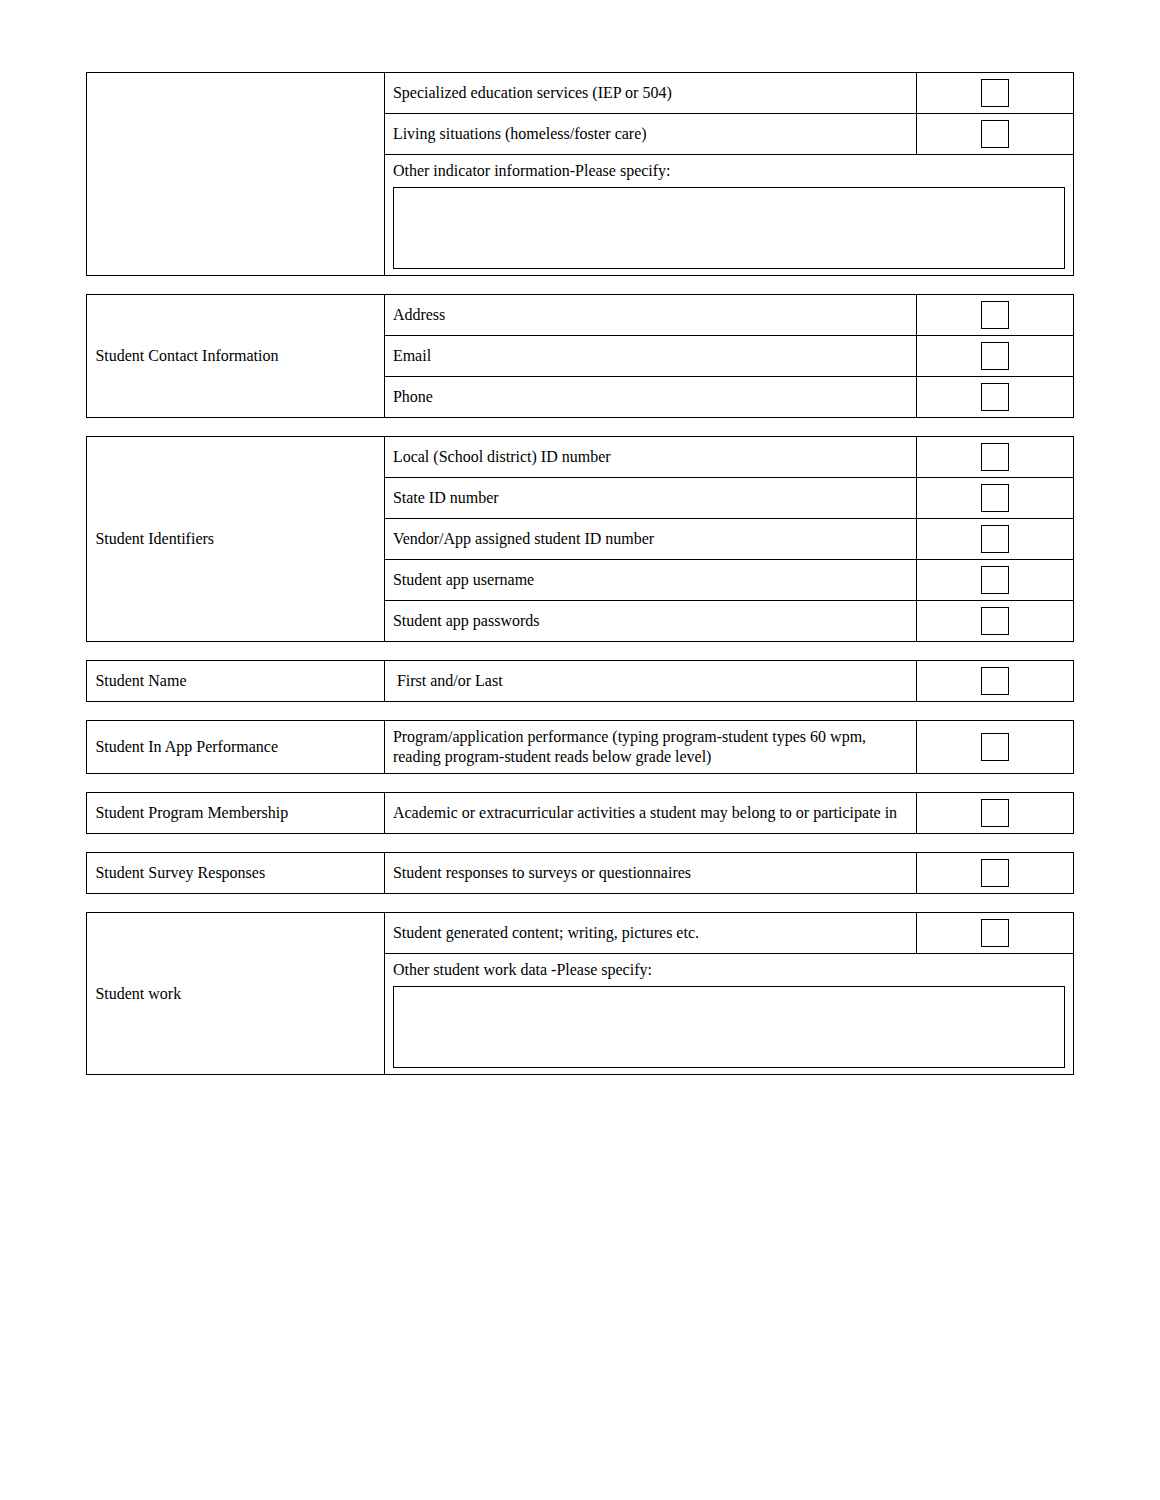| | Specialized education services (IEP or 504) | |
| Living situations (homeless/foster care) | |
| Other indicator information-Please specify: |
| Student Contact Information | Address | |
| Email | |
| Phone | |
| Student Identifiers | Local (School district) ID number | |
| State ID number | |
| Vendor/App assigned student ID number | |
| Student app username | |
| Student app passwords | |
| Student Name | First and/or Last | |
| Student In App Performance | Program/application performance (typing program-student types 60 wpm, reading program-student reads below grade level) | |
| Student Program Membership | Academic or extracurricular activities a student may belong to or participate in | |
| Student Survey Responses | Student responses to surveys or questionnaires | |
| Student work | Student generated content; writing, pictures etc. | |
| Other student work data -Please specify: |